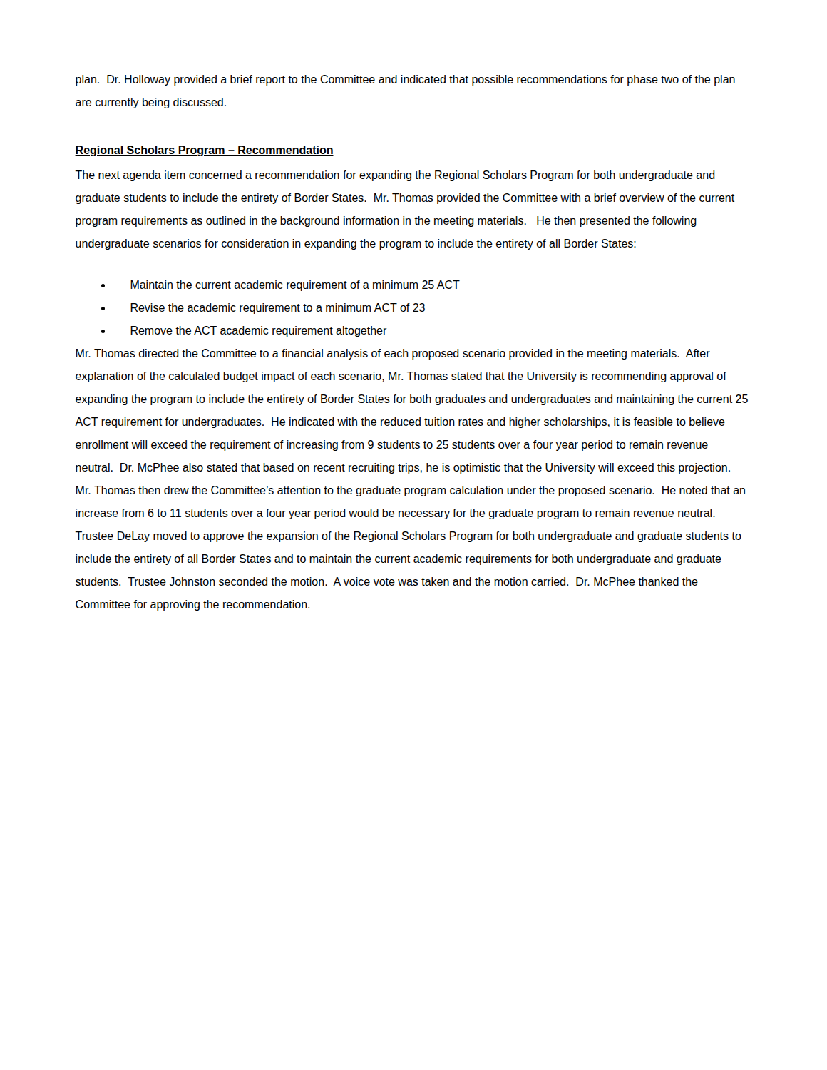plan. Dr. Holloway provided a brief report to the Committee and indicated that possible recommendations for phase two of the plan are currently being discussed.
Regional Scholars Program – Recommendation
The next agenda item concerned a recommendation for expanding the Regional Scholars Program for both undergraduate and graduate students to include the entirety of Border States. Mr. Thomas provided the Committee with a brief overview of the current program requirements as outlined in the background information in the meeting materials. He then presented the following undergraduate scenarios for consideration in expanding the program to include the entirety of all Border States:
Maintain the current academic requirement of a minimum 25 ACT
Revise the academic requirement to a minimum ACT of 23
Remove the ACT academic requirement altogether
Mr. Thomas directed the Committee to a financial analysis of each proposed scenario provided in the meeting materials. After explanation of the calculated budget impact of each scenario, Mr. Thomas stated that the University is recommending approval of expanding the program to include the entirety of Border States for both graduates and undergraduates and maintaining the current 25 ACT requirement for undergraduates. He indicated with the reduced tuition rates and higher scholarships, it is feasible to believe enrollment will exceed the requirement of increasing from 9 students to 25 students over a four year period to remain revenue neutral. Dr. McPhee also stated that based on recent recruiting trips, he is optimistic that the University will exceed this projection. Mr. Thomas then drew the Committee’s attention to the graduate program calculation under the proposed scenario. He noted that an increase from 6 to 11 students over a four year period would be necessary for the graduate program to remain revenue neutral. Trustee DeLay moved to approve the expansion of the Regional Scholars Program for both undergraduate and graduate students to include the entirety of all Border States and to maintain the current academic requirements for both undergraduate and graduate students. Trustee Johnston seconded the motion. A voice vote was taken and the motion carried. Dr. McPhee thanked the Committee for approving the recommendation.